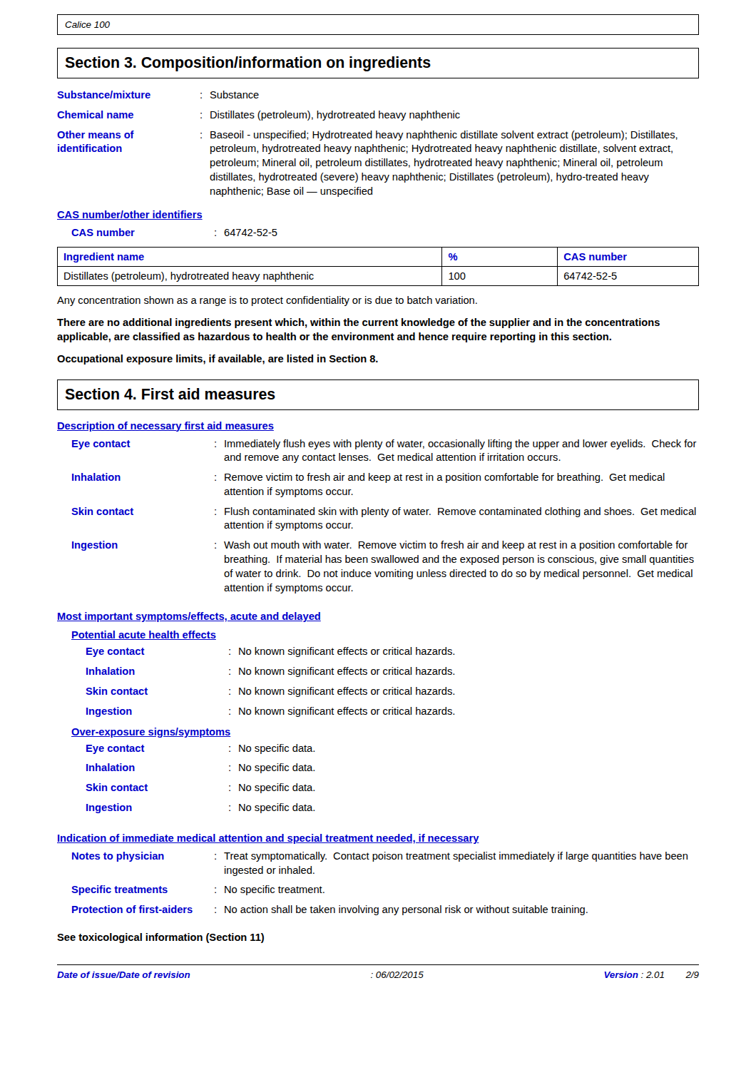Calice 100
Section 3. Composition/information on ingredients
Substance/mixture
:
Substance
Chemical name
:
Distillates (petroleum), hydrotreated heavy naphthenic
Other means of identification
:
Baseoil - unspecified; Hydrotreated heavy naphthenic distillate solvent extract (petroleum); Distillates, petroleum, hydrotreated heavy naphthenic; Hydrotreated heavy naphthenic distillate, solvent extract, petroleum; Mineral oil, petroleum distillates, hydrotreated heavy naphthenic; Mineral oil, petroleum distillates, hydrotreated (severe) heavy naphthenic; Distillates (petroleum), hydro-treated heavy naphthenic; Base oil — unspecified
CAS number/other identifiers
CAS number
:
64742-52-5
| Ingredient name | % | CAS number |
| --- | --- | --- |
| Distillates (petroleum), hydrotreated heavy naphthenic | 100 | 64742-52-5 |
Any concentration shown as a range is to protect confidentiality or is due to batch variation.
There are no additional ingredients present which, within the current knowledge of the supplier and in the concentrations applicable, are classified as hazardous to health or the environment and hence require reporting in this section.
Occupational exposure limits, if available, are listed in Section 8.
Section 4. First aid measures
Description of necessary first aid measures
Eye contact
:
Immediately flush eyes with plenty of water, occasionally lifting the upper and lower eyelids. Check for and remove any contact lenses. Get medical attention if irritation occurs.
Inhalation
:
Remove victim to fresh air and keep at rest in a position comfortable for breathing. Get medical attention if symptoms occur.
Skin contact
:
Flush contaminated skin with plenty of water. Remove contaminated clothing and shoes. Get medical attention if symptoms occur.
Ingestion
:
Wash out mouth with water. Remove victim to fresh air and keep at rest in a position comfortable for breathing. If material has been swallowed and the exposed person is conscious, give small quantities of water to drink. Do not induce vomiting unless directed to do so by medical personnel. Get medical attention if symptoms occur.
Most important symptoms/effects, acute and delayed
Potential acute health effects
Eye contact
:
No known significant effects or critical hazards.
Inhalation
:
No known significant effects or critical hazards.
Skin contact
:
No known significant effects or critical hazards.
Ingestion
:
No known significant effects or critical hazards.
Over-exposure signs/symptoms
Eye contact
:
No specific data.
Inhalation
:
No specific data.
Skin contact
:
No specific data.
Ingestion
:
No specific data.
Indication of immediate medical attention and special treatment needed, if necessary
Notes to physician
:
Treat symptomatically. Contact poison treatment specialist immediately if large quantities have been ingested or inhaled.
Specific treatments
:
No specific treatment.
Protection of first-aiders
:
No action shall be taken involving any personal risk or without suitable training.
See toxicological information (Section 11)
Date of issue/Date of revision
: 06/02/2015
Version : 2.01 2/9